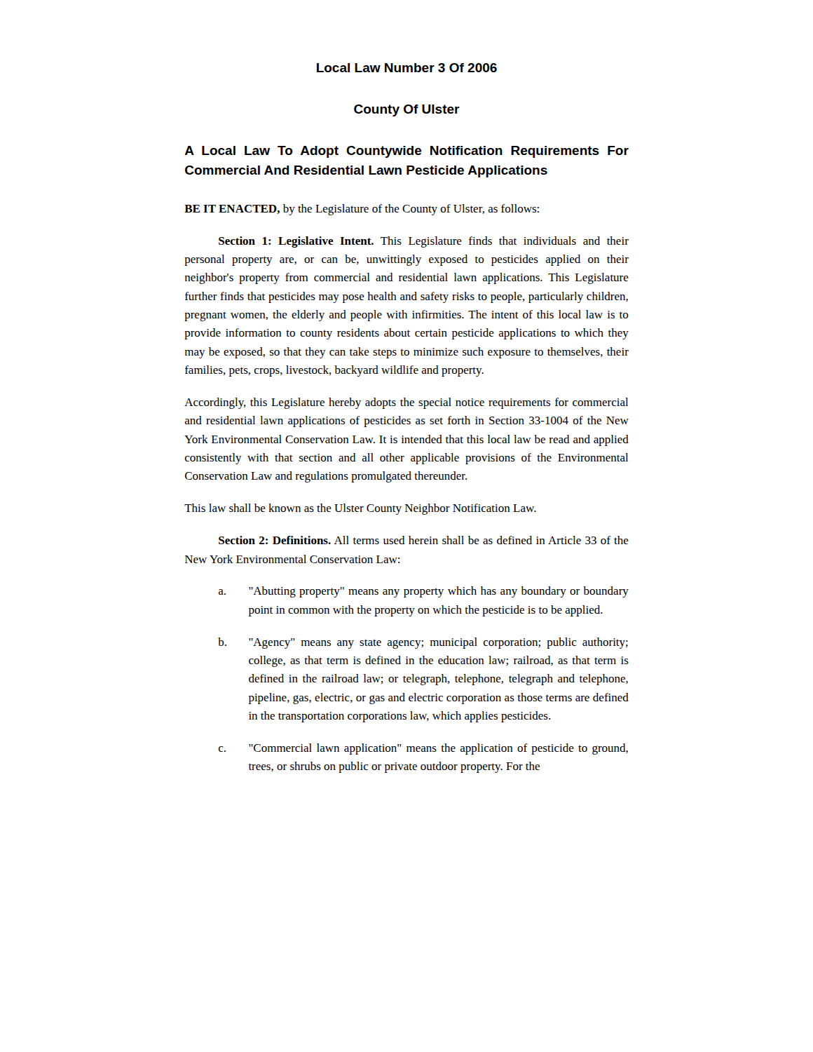Local Law Number 3 Of 2006
County Of Ulster
A Local Law To Adopt Countywide Notification Requirements For Commercial And Residential Lawn Pesticide Applications
BE IT ENACTED, by the Legislature of the County of Ulster, as follows:
Section 1: Legislative Intent. This Legislature finds that individuals and their personal property are, or can be, unwittingly exposed to pesticides applied on their neighbor's property from commercial and residential lawn applications. This Legislature further finds that pesticides may pose health and safety risks to people, particularly children, pregnant women, the elderly and people with infirmities. The intent of this local law is to provide information to county residents about certain pesticide applications to which they may be exposed, so that they can take steps to minimize such exposure to themselves, their families, pets, crops, livestock, backyard wildlife and property.
Accordingly, this Legislature hereby adopts the special notice requirements for commercial and residential lawn applications of pesticides as set forth in Section 33-1004 of the New York Environmental Conservation Law. It is intended that this local law be read and applied consistently with that section and all other applicable provisions of the Environmental Conservation Law and regulations promulgated thereunder.
This law shall be known as the Ulster County Neighbor Notification Law.
Section 2: Definitions. All terms used herein shall be as defined in Article 33 of the New York Environmental Conservation Law:
a."Abutting property" means any property which has any boundary or boundary point in common with the property on which the pesticide is to be applied.
b."Agency" means any state agency; municipal corporation; public authority; college, as that term is defined in the education law; railroad, as that term is defined in the railroad law; or telegraph, telephone, telegraph and telephone, pipeline, gas, electric, or gas and electric corporation as those terms are defined in the transportation corporations law, which applies pesticides.
c."Commercial lawn application" means the application of pesticide to ground, trees, or shrubs on public or private outdoor property. For the